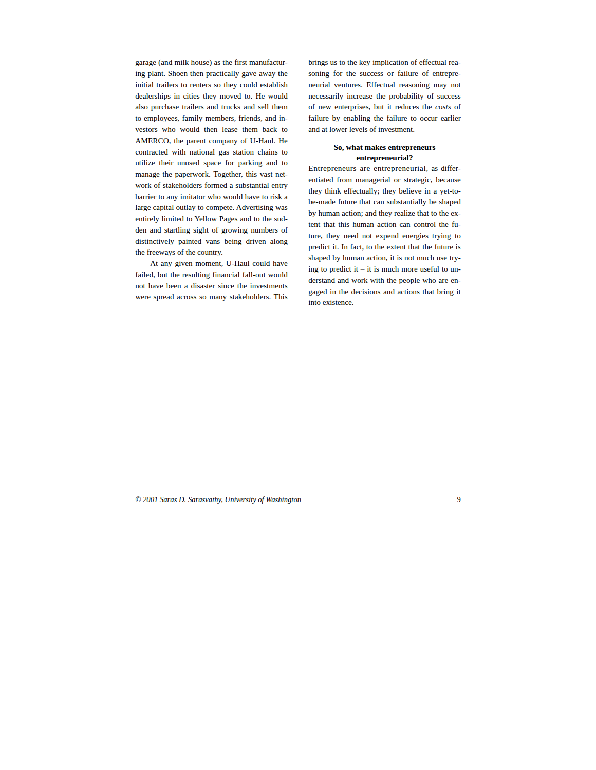garage (and milk house) as the first manufacturing plant. Shoen then practically gave away the initial trailers to renters so they could establish dealerships in cities they moved to. He would also purchase trailers and trucks and sell them to employees, family members, friends, and investors who would then lease them back to AMERCO, the parent company of U-Haul. He contracted with national gas station chains to utilize their unused space for parking and to manage the paperwork. Together, this vast network of stakeholders formed a substantial entry barrier to any imitator who would have to risk a large capital outlay to compete. Advertising was entirely limited to Yellow Pages and to the sudden and startling sight of growing numbers of distinctively painted vans being driven along the freeways of the country.
At any given moment, U-Haul could have failed, but the resulting financial fall-out would not have been a disaster since the investments were spread across so many stakeholders. This brings us to the key implication of effectual reasoning for the success or failure of entrepreneurial ventures. Effectual reasoning may not necessarily increase the probability of success of new enterprises, but it reduces the costs of failure by enabling the failure to occur earlier and at lower levels of investment.
So, what makes entrepreneurs
entrepreneurial?
Entrepreneurs are entrepreneurial, as differentiated from managerial or strategic, because they think effectually; they believe in a yet-to-be-made future that can substantially be shaped by human action; and they realize that to the extent that this human action can control the future, they need not expend energies trying to predict it. In fact, to the extent that the future is shaped by human action, it is not much use trying to predict it – it is much more useful to understand and work with the people who are engaged in the decisions and actions that bring it into existence.
© 2001 Saras D. Sarasvathy, University of Washington 9